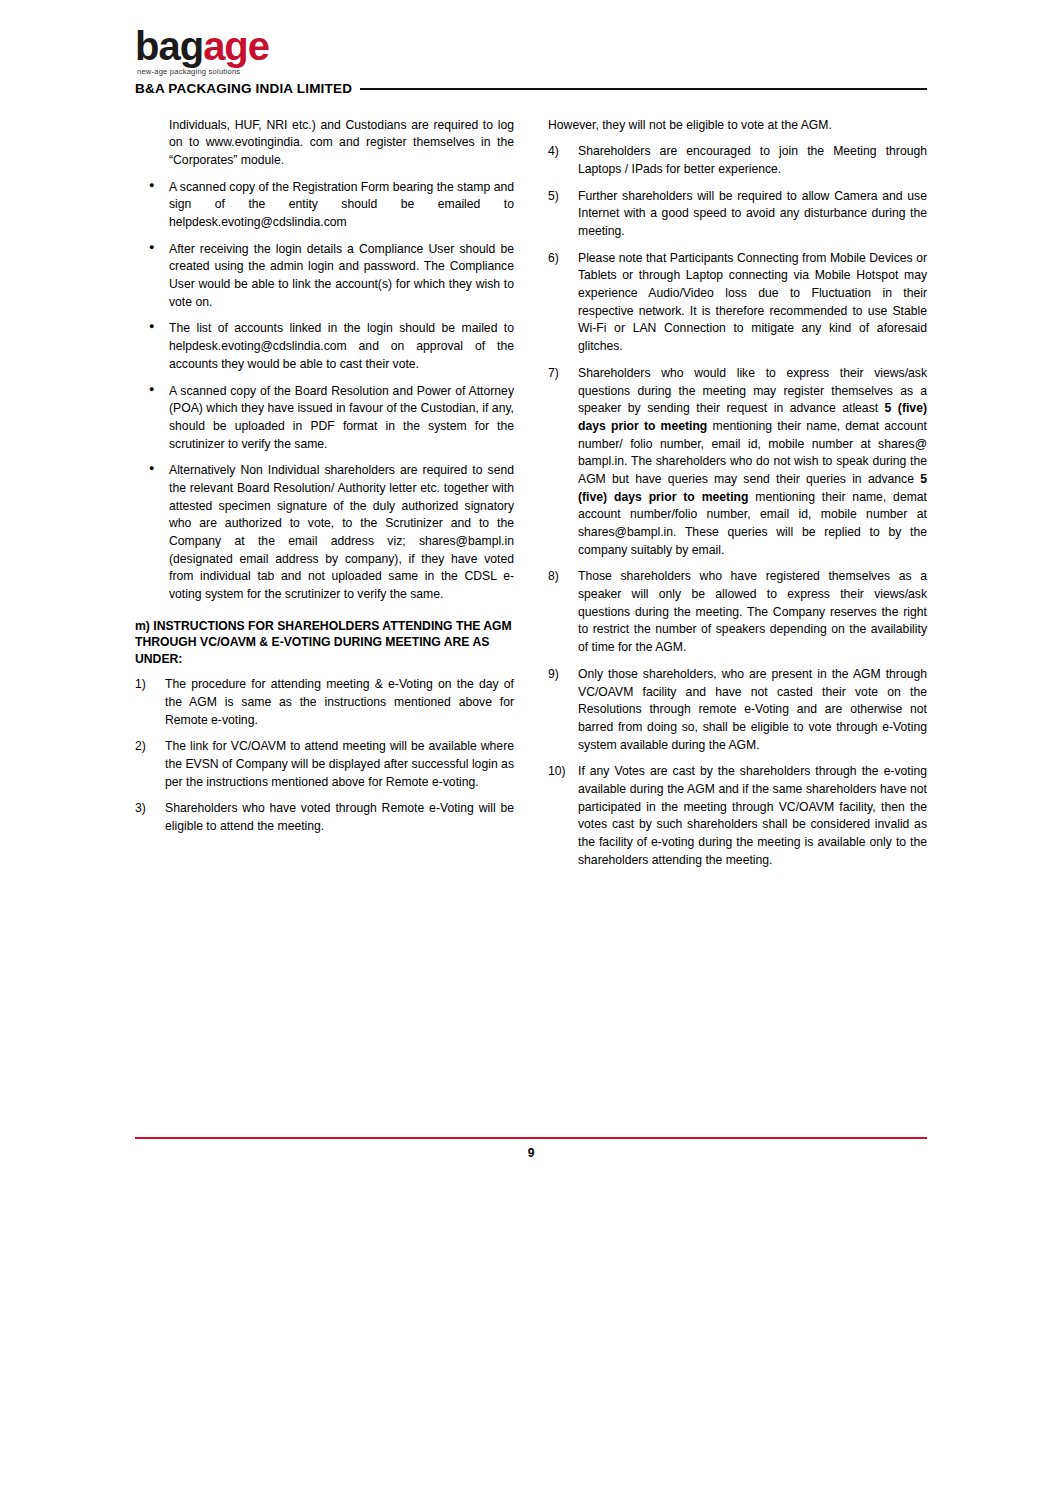bag age
new-age packaging solutions
B&A PACKAGING INDIA LIMITED
Individuals, HUF, NRI etc.) and Custodians are required to log on to www.evotingindia. com and register themselves in the “Corporates” module.
A scanned copy of the Registration Form bearing the stamp and sign of the entity should be emailed to helpdesk.evoting@cdslindia.com
After receiving the login details a Compliance User should be created using the admin login and password. The Compliance User would be able to link the account(s) for which they wish to vote on.
The list of accounts linked in the login should be mailed to helpdesk.evoting@cdslindia.com and on approval of the accounts they would be able to cast their vote.
A scanned copy of the Board Resolution and Power of Attorney (POA) which they have issued in favour of the Custodian, if any, should be uploaded in PDF format in the system for the scrutinizer to verify the same.
Alternatively Non Individual shareholders are required to send the relevant Board Resolution/ Authority letter etc. together with attested specimen signature of the duly authorized signatory who are authorized to vote, to the Scrutinizer and to the Company at the email address viz; shares@bampl.in (designated email address by company), if they have voted from individual tab and not uploaded same in the CDSL e-voting system for the scrutinizer to verify the same.
m) INSTRUCTIONS FOR SHAREHOLDERS ATTENDING THE AGM THROUGH VC/OAVM & E-VOTING DURING MEETING ARE AS UNDER:
The procedure for attending meeting & e-Voting on the day of the AGM is same as the instructions mentioned above for Remote e-voting.
The link for VC/OAVM to attend meeting will be available where the EVSN of Company will be displayed after successful login as per the instructions mentioned above for Remote e-voting.
Shareholders who have voted through Remote e-Voting will be eligible to attend the meeting.
However, they will not be eligible to vote at the AGM.
Shareholders are encouraged to join the Meeting through Laptops / IPads for better experience.
Further shareholders will be required to allow Camera and use Internet with a good speed to avoid any disturbance during the meeting.
Please note that Participants Connecting from Mobile Devices or Tablets or through Laptop connecting via Mobile Hotspot may experience Audio/Video loss due to Fluctuation in their respective network. It is therefore recommended to use Stable Wi-Fi or LAN Connection to mitigate any kind of aforesaid glitches.
Shareholders who would like to express their views/ask questions during the meeting may register themselves as a speaker by sending their request in advance atleast 5 (five) days prior to meeting mentioning their name, demat account number/ folio number, email id, mobile number at shares@ bampl.in. The shareholders who do not wish to speak during the AGM but have queries may send their queries in advance 5 (five) days prior to meeting mentioning their name, demat account number/folio number, email id, mobile number at shares@bampl.in. These queries will be replied to by the company suitably by email.
Those shareholders who have registered themselves as a speaker will only be allowed to express their views/ask questions during the meeting. The Company reserves the right to restrict the number of speakers depending on the availability of time for the AGM.
Only those shareholders, who are present in the AGM through VC/OAVM facility and have not casted their vote on the Resolutions through remote e-Voting and are otherwise not barred from doing so, shall be eligible to vote through e-Voting system available during the AGM.
If any Votes are cast by the shareholders through the e-voting available during the AGM and if the same shareholders have not participated in the meeting through VC/OAVM facility, then the votes cast by such shareholders shall be considered invalid as the facility of e-voting during the meeting is available only to the shareholders attending the meeting.
9